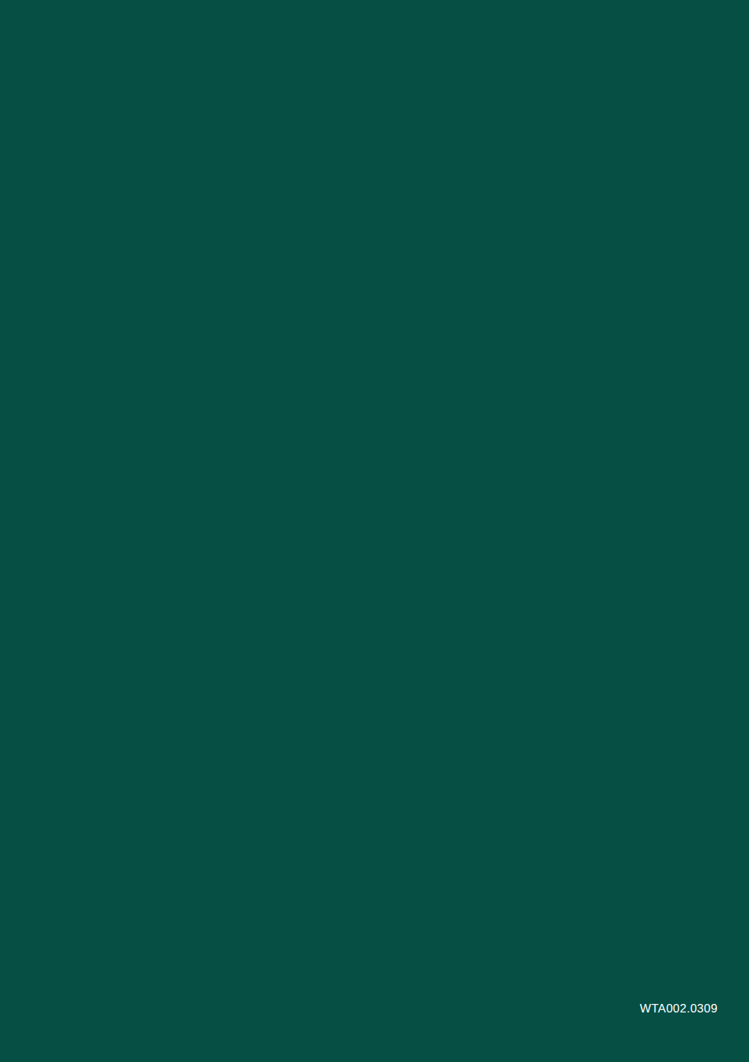WTA002.0309